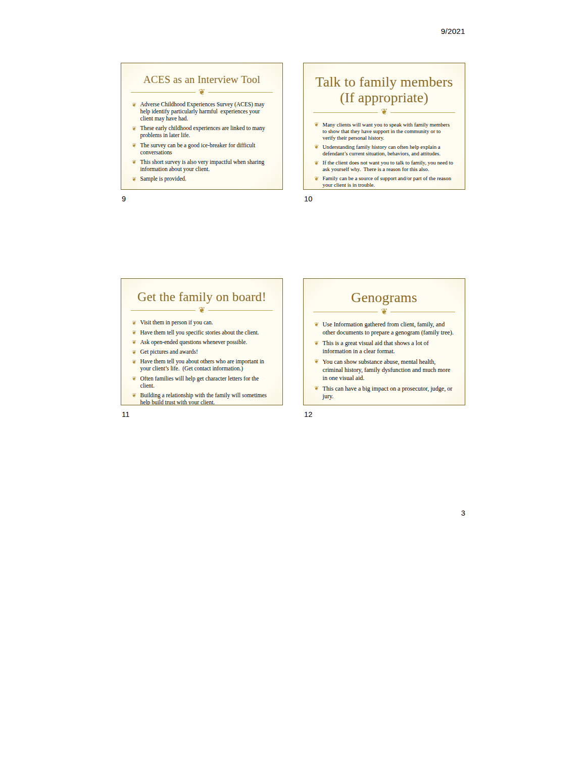9/2021
ACES as an Interview Tool
❦
Adverse Childhood Experiences Survey (ACES) may help identify particularly harmful experiences your client may have had.
These early childhood experiences are linked to many problems in later life.
The survey can be a good ice-breaker for difficult conversations
This short survey is also very impactful when sharing information about your client.
Sample is provided.
9
Talk to family members
(If appropriate)
❦
Many clients will want you to speak with family members to show that they have support in the community or to verify their personal history.
Understanding family history can often help explain a defendant’s current situation, behaviors, and attitudes.
If the client does not want you to talk to family, you need to ask yourself why. There is a reason for this also.
Family can be a source of support and/or part of the reason your client is in trouble.
Use caution when relying on family members for information.
If your client has no “diagnosed” issues such as substance abuse, medical, mental health, or is not in crisis, family history may be the only thing that explains the criminal behavior.
10
Get the family on board!
❦
Visit them in person if you can.
Have them tell you specific stories about the client.
Ask open-ended questions whenever possible.
Get pictures and awards!
Have them tell you about others who are important in your client’s life. (Get contact information.)
Often families will help get character letters for the client.
Building a relationship with the family will sometimes help build trust with your client.
11
Genograms
❦
Use Information gathered from client, family, and other documents to prepare a genogram (family tree).
This is a great visual aid that shows a lot of information in a clear format.
You can show substance abuse, mental health, criminal history, family dysfunction and much more in one visual aid.
This can have a big impact on a prosecutor, judge, or jury.
12
3